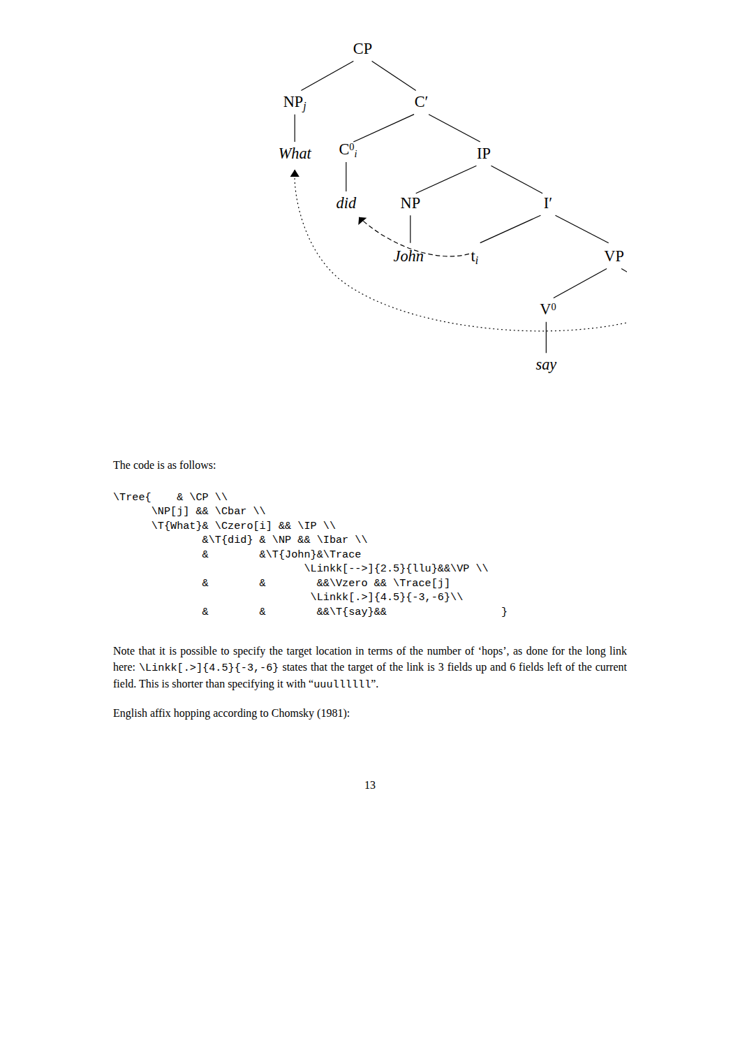CP NPj C′ What C0i IP did NP I′ John ti VP V0 tj say
The code is as follows:
\Tree{    & \CP \\
      \NP[j] && \Cbar \\
      \T{What}& \Czero[i] && \IP \\
              &\T{did} & \NP && \Ibar \\
              &        &\T{John}&\Trace
                              \Linkk[-->]{2.5}{llu}&&\VP \\
              &        &        &&\Vzero && \Trace[j]
                               \Linkk[.>]{4.5}{-3,-6}\\
              &        &        &&\T{say}&&                  }
Note that it is possible to specify the target location in terms of the number of ‘hops’, as done for the long link here: \Linkk[.>]{4.5}{-3,-6} states that the target of the link is 3 fields up and 6 fields left of the current field. This is shorter than specifying it with “uuullllll”.
English affix hopping according to Chomsky (1981):
13